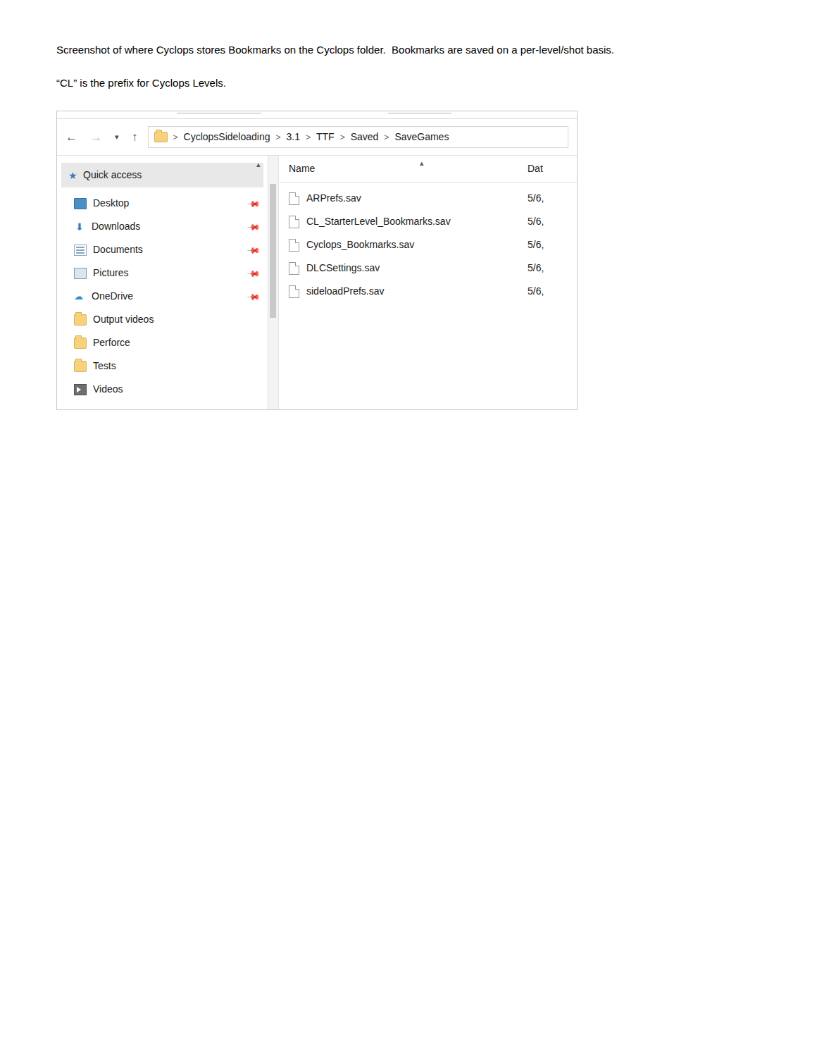Screenshot of where Cyclops stores Bookmarks on the Cyclops folder. Bookmarks are saved on a per-level/shot basis.
“CL” is the prefix for Cyclops Levels.
← → ▾ ↑ > CyclopsSideloading > 3.1 > TTF > Saved > SaveGames
▴
★ Quick access
Desktop📌
⬇Downloads📌
Documents📌
Pictures📌
☁OneDrive📌
Output videos
Perforce
Tests
Videos
Name ▴ Dat
ARPrefs.sav 5/6,
CL_StarterLevel_Bookmarks.sav 5/6,
Cyclops_Bookmarks.sav 5/6,
DLCSettings.sav 5/6,
sideloadPrefs.sav 5/6,